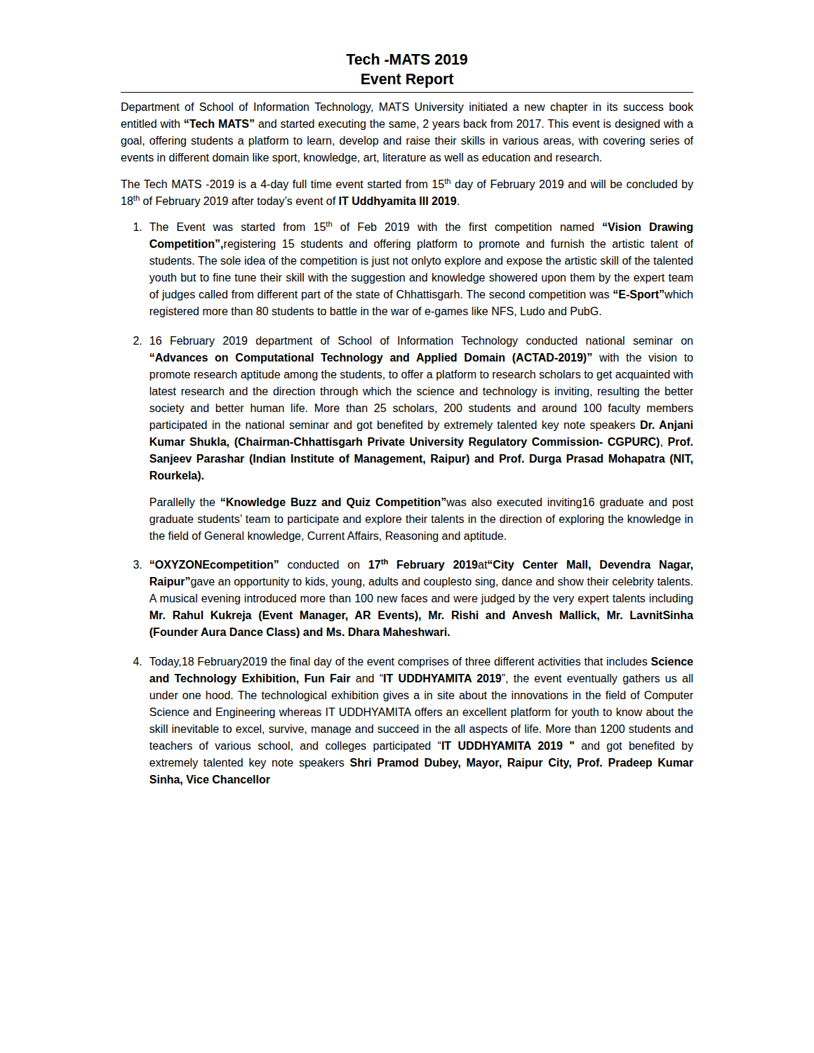Tech -MATS 2019
Event Report
Department of School of Information Technology, MATS University initiated a new chapter in its success book entitled with “Tech MATS” and started executing the same, 2 years back from 2017. This event is designed with a goal, offering students a platform to learn, develop and raise their skills in various areas, with covering series of events in different domain like sport, knowledge, art, literature as well as education and research.
The Tech MATS -2019 is a 4-day full time event started from 15th day of February 2019 and will be concluded by 18th of February 2019 after today’s event of IT Uddhyamita III 2019.
The Event was started from 15th of Feb 2019 with the first competition named “Vision Drawing Competition”, registering 15 students and offering platform to promote and furnish the artistic talent of students. The sole idea of the competition is just not onlyto explore and expose the artistic skill of the talented youth but to fine tune their skill with the suggestion and knowledge showered upon them by the expert team of judges called from different part of the state of Chhattisgarh. The second competition was “E-Sport”which registered more than 80 students to battle in the war of e-games like NFS, Ludo and PubG.
16 February 2019 department of School of Information Technology conducted national seminar on “Advances on Computational Technology and Applied Domain (ACTAD-2019)” with the vision to promote research aptitude among the students, to offer a platform to research scholars to get acquainted with latest research and the direction through which the science and technology is inviting, resulting the better society and better human life. More than 25 scholars, 200 students and around 100 faculty members participated in the national seminar and got benefited by extremely talented key note speakers Dr. Anjani Kumar Shukla, (Chairman-Chhattisgarh Private University Regulatory Commission- CGPURC), Prof. Sanjeev Parashar (Indian Institute of Management, Raipur) and Prof. Durga Prasad Mohapatra (NIT, Rourkela).
Parallelly the “Knowledge Buzz and Quiz Competition”was also executed inviting16 graduate and post graduate students’ team to participate and explore their talents in the direction of exploring the knowledge in the field of General knowledge, Current Affairs, Reasoning and aptitude.
“OXYZONEcompetition” conducted on 17th February 2019at“City Center Mall, Devendra Nagar, Raipur”gave an opportunity to kids, young, adults and couplesto sing, dance and show their celebrity talents. A musical evening introduced more than 100 new faces and were judged by the very expert talents including Mr. Rahul Kukreja (Event Manager, AR Events), Mr. Rishi and Anvesh Mallick, Mr. LavnitSinha (Founder Aura Dance Class) and Ms. Dhara Maheshwari.
Today,18 February2019 the final day of the event comprises of three different activities that includes Science and Technology Exhibition, Fun Fair and “IT UDDHYAMITA 2019”, the event eventually gathers us all under one hood. The technological exhibition gives a in site about the innovations in the field of Computer Science and Engineering whereas IT UDDHYAMITA offers an excellent platform for youth to know about the skill inevitable to excel, survive, manage and succeed in the all aspects of life. More than 1200 students and teachers of various school, and colleges participated “IT UDDHYAMITA 2019 " and got benefited by extremely talented key note speakers Shri Pramod Dubey, Mayor, Raipur City, Prof. Pradeep Kumar Sinha, Vice Chancellor